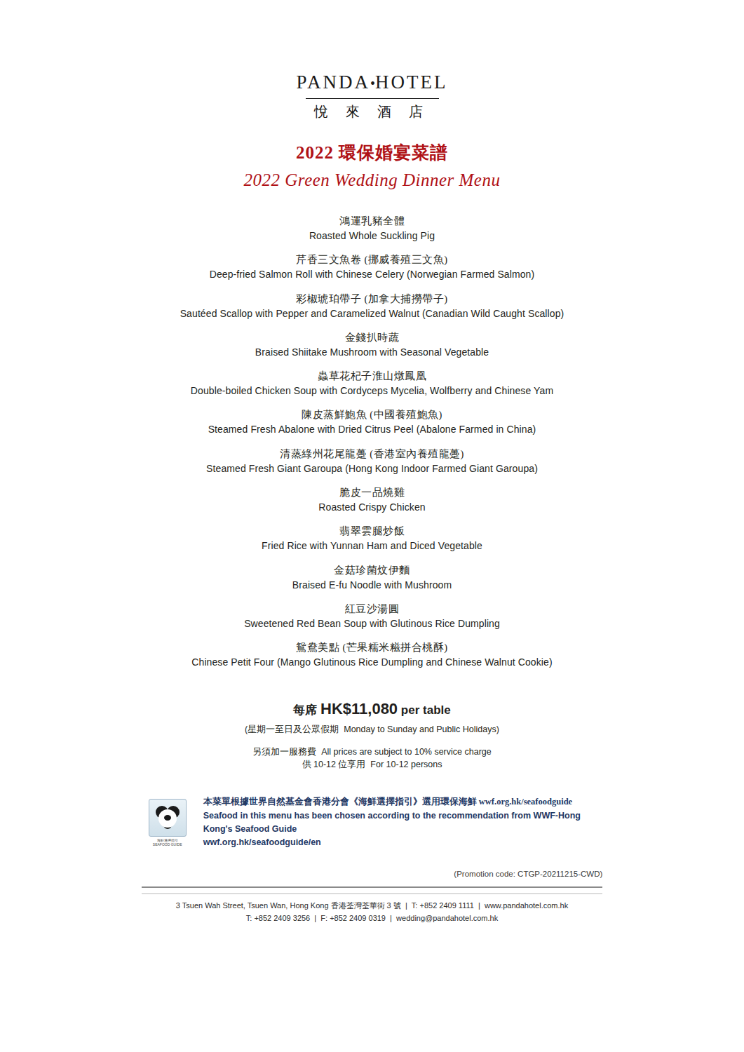PANDA•HOTEL
悅 來 酒 店
2022 環保婚宴菜譜
2022 Green Wedding Dinner Menu
鴻運乳豬全體 Roasted Whole Suckling Pig
芹香三文魚卷 (挪威養殖三文魚) Deep-fried Salmon Roll with Chinese Celery (Norwegian Farmed Salmon)
彩椒琥珀帶子 (加拿大捕撈帶子) Sautéed Scallop with Pepper and Caramelized Walnut (Canadian Wild Caught Scallop)
金錢扒時蔬 Braised Shiitake Mushroom with Seasonal Vegetable
蟲草花杞子淮山燉鳳凰 Double-boiled Chicken Soup with Cordyceps Mycelia, Wolfberry and Chinese Yam
陳皮蒸鮮鮑魚 (中國養殖鮑魚) Steamed Fresh Abalone with Dried Citrus Peel (Abalone Farmed in China)
清蒸綠州花尾龍躉 (香港室內養殖龍躉) Steamed Fresh Giant Garoupa (Hong Kong Indoor Farmed Giant Garoupa)
脆皮一品燒雞 Roasted Crispy Chicken
翡翠雲腿炒飯 Fried Rice with Yunnan Ham and Diced Vegetable
金菇珍菌炆伊麵 Braised E-fu Noodle with Mushroom
紅豆沙湯圓 Sweetened Red Bean Soup with Glutinous Rice Dumpling
鴛鴦美點 (芒果糯米糍拼合桃酥) Chinese Petit Four (Mango Glutinous Rice Dumpling and Chinese Walnut Cookie)
每席 HK$11,080 per table
(星期一至日及公眾假期 Monday to Sunday and Public Holidays)
另須加一服務費 All prices are subject to 10% service charge
供 10-12 位享用 For 10-12 persons
海鮮選擇指引
SEAFOOD GUIDE
本菜單根據世界自然基金會香港分會《海鮮選擇指引》選用環保海鮮 wwf.org.hk/seafoodguide
Seafood in this menu has been chosen according to the recommendation from WWF-Hong Kong's Seafood Guide
wwf.org.hk/seafoodguide/en
(Promotion code: CTGP-20211215-CWD)
3 Tsuen Wah Street, Tsuen Wan, Hong Kong 香港荃灣荃華街 3 號 | T: +852 2409 1111 | www.pandahotel.com.hk
T: +852 2409 3256 | F: +852 2409 0319 | wedding@pandahotel.com.hk